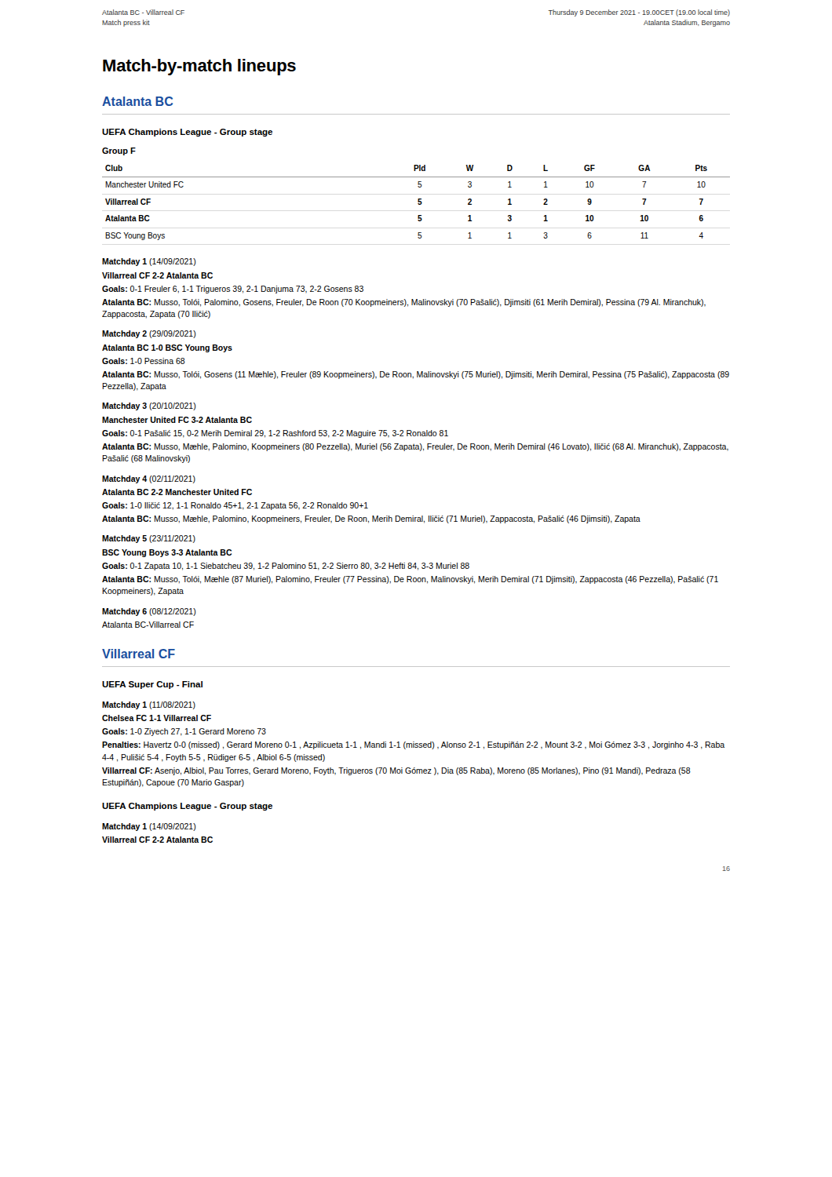Atalanta BC - Villarreal CF
Match press kit
Thursday 9 December 2021 - 19.00CET (19.00 local time)
Atalanta Stadium, Bergamo
Match-by-match lineups
Atalanta BC
UEFA Champions League - Group stage
Group F
| Club | Pld | W | D | L | GF | GA | Pts |
| --- | --- | --- | --- | --- | --- | --- | --- |
| Manchester United FC | 5 | 3 | 1 | 1 | 10 | 7 | 10 |
| Villarreal CF | 5 | 2 | 1 | 2 | 9 | 7 | 7 |
| Atalanta BC | 5 | 1 | 3 | 1 | 10 | 10 | 6 |
| BSC Young Boys | 5 | 1 | 1 | 3 | 6 | 11 | 4 |
Matchday 1 (14/09/2021)
Villarreal CF 2-2 Atalanta BC
Goals: 0-1 Freuler 6, 1-1 Trigueros 39, 2-1 Danjuma 73, 2-2 Gosens 83
Atalanta BC: Musso, Tolói, Palomino, Gosens, Freuler, De Roon (70 Koopmeiners), Malinovskyi (70 Pašalić), Djimsiti (61 Merih Demiral), Pessina (79 Al. Miranchuk), Zappacosta, Zapata (70 Iličić)
Matchday 2 (29/09/2021)
Atalanta BC 1-0 BSC Young Boys
Goals: 1-0 Pessina 68
Atalanta BC: Musso, Tolói, Gosens (11 Mæhle), Freuler (89 Koopmeiners), De Roon, Malinovskyi (75 Muriel), Djimsiti, Merih Demiral, Pessina (75 Pašalić), Zappacosta (89 Pezzella), Zapata
Matchday 3 (20/10/2021)
Manchester United FC 3-2 Atalanta BC
Goals: 0-1 Pašalić 15, 0-2 Merih Demiral 29, 1-2 Rashford 53, 2-2 Maguire 75, 3-2 Ronaldo 81
Atalanta BC: Musso, Mæhle, Palomino, Koopmeiners (80 Pezzella), Muriel (56 Zapata), Freuler, De Roon, Merih Demiral (46 Lovato), Iličić (68 Al. Miranchuk), Zappacosta, Pašalić (68 Malinovskyi)
Matchday 4 (02/11/2021)
Atalanta BC 2-2 Manchester United FC
Goals: 1-0 Iličić 12, 1-1 Ronaldo 45+1, 2-1 Zapata 56, 2-2 Ronaldo 90+1
Atalanta BC: Musso, Mæhle, Palomino, Koopmeiners, Freuler, De Roon, Merih Demiral, Iličić (71 Muriel), Zappacosta, Pašalić (46 Djimsiti), Zapata
Matchday 5 (23/11/2021)
BSC Young Boys 3-3 Atalanta BC
Goals: 0-1 Zapata 10, 1-1 Siebatcheu 39, 1-2 Palomino 51, 2-2 Sierro 80, 3-2 Hefti 84, 3-3 Muriel 88
Atalanta BC: Musso, Tolói, Mæhle (87 Muriel), Palomino, Freuler (77 Pessina), De Roon, Malinovskyi, Merih Demiral (71 Djimsiti), Zappacosta (46 Pezzella), Pašalić (71 Koopmeiners), Zapata
Matchday 6 (08/12/2021)
Atalanta BC-Villarreal CF
Villarreal CF
UEFA Super Cup - Final
Matchday 1 (11/08/2021)
Chelsea FC 1-1 Villarreal CF
Goals: 1-0 Ziyech 27, 1-1 Gerard Moreno 73
Penalties: Havertz 0-0 (missed) , Gerard Moreno 0-1 , Azpilicueta 1-1 , Mandi 1-1 (missed) , Alonso 2-1 , Estupiñán 2-2 , Mount 3-2 , Moi Gómez 3-3 , Jorginho 4-3 , Raba 4-4 , Pulišić 5-4 , Foyth 5-5 , Rüdiger 6-5 , Albiol 6-5 (missed)
Villarreal CF: Asenjo, Albiol, Pau Torres, Gerard Moreno, Foyth, Trigueros (70 Moi Gómez ), Dia (85 Raba), Moreno (85 Morlanes), Pino (91 Mandi), Pedraza (58 Estupiñán), Capoue (70 Mario Gaspar)
UEFA Champions League - Group stage
Matchday 1 (14/09/2021)
Villarreal CF 2-2 Atalanta BC
16